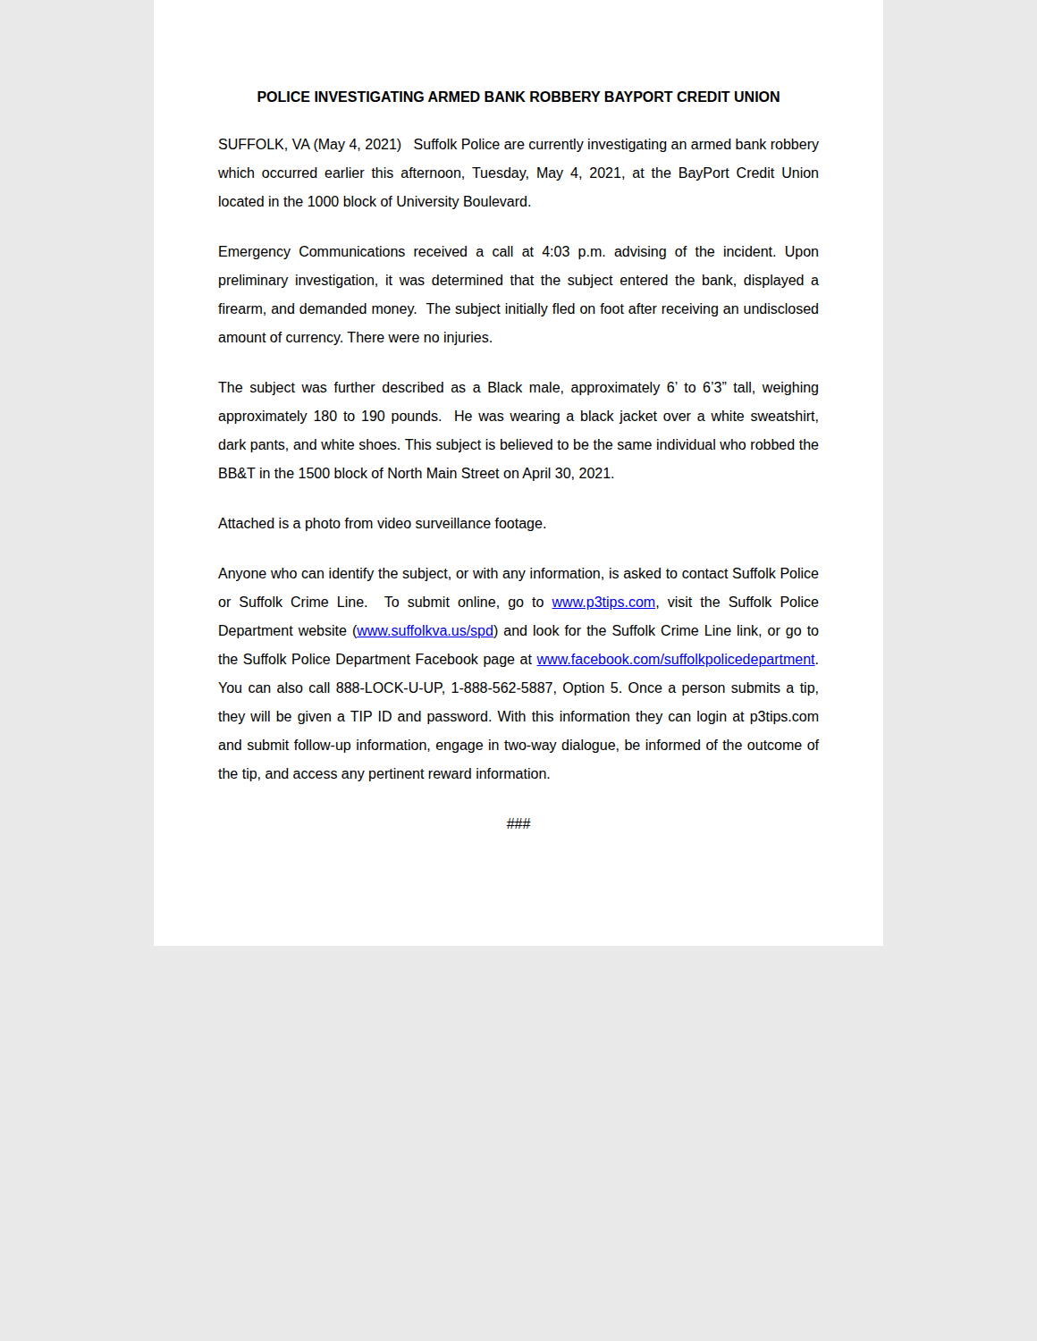POLICE INVESTIGATING ARMED BANK ROBBERY BAYPORT CREDIT UNION
SUFFOLK, VA (May 4, 2021) Suffolk Police are currently investigating an armed bank robbery which occurred earlier this afternoon, Tuesday, May 4, 2021, at the BayPort Credit Union located in the 1000 block of University Boulevard.
Emergency Communications received a call at 4:03 p.m. advising of the incident. Upon preliminary investigation, it was determined that the subject entered the bank, displayed a firearm, and demanded money. The subject initially fled on foot after receiving an undisclosed amount of currency. There were no injuries.
The subject was further described as a Black male, approximately 6’ to 6’3” tall, weighing approximately 180 to 190 pounds. He was wearing a black jacket over a white sweatshirt, dark pants, and white shoes. This subject is believed to be the same individual who robbed the BB&T in the 1500 block of North Main Street on April 30, 2021.
Attached is a photo from video surveillance footage.
Anyone who can identify the subject, or with any information, is asked to contact Suffolk Police or Suffolk Crime Line. To submit online, go to www.p3tips.com, visit the Suffolk Police Department website (www.suffolkva.us/spd) and look for the Suffolk Crime Line link, or go to the Suffolk Police Department Facebook page at www.facebook.com/suffolkpolicedepartment. You can also call 888-LOCK-U-UP, 1-888-562-5887, Option 5. Once a person submits a tip, they will be given a TIP ID and password. With this information they can login at p3tips.com and submit follow-up information, engage in two-way dialogue, be informed of the outcome of the tip, and access any pertinent reward information.
###